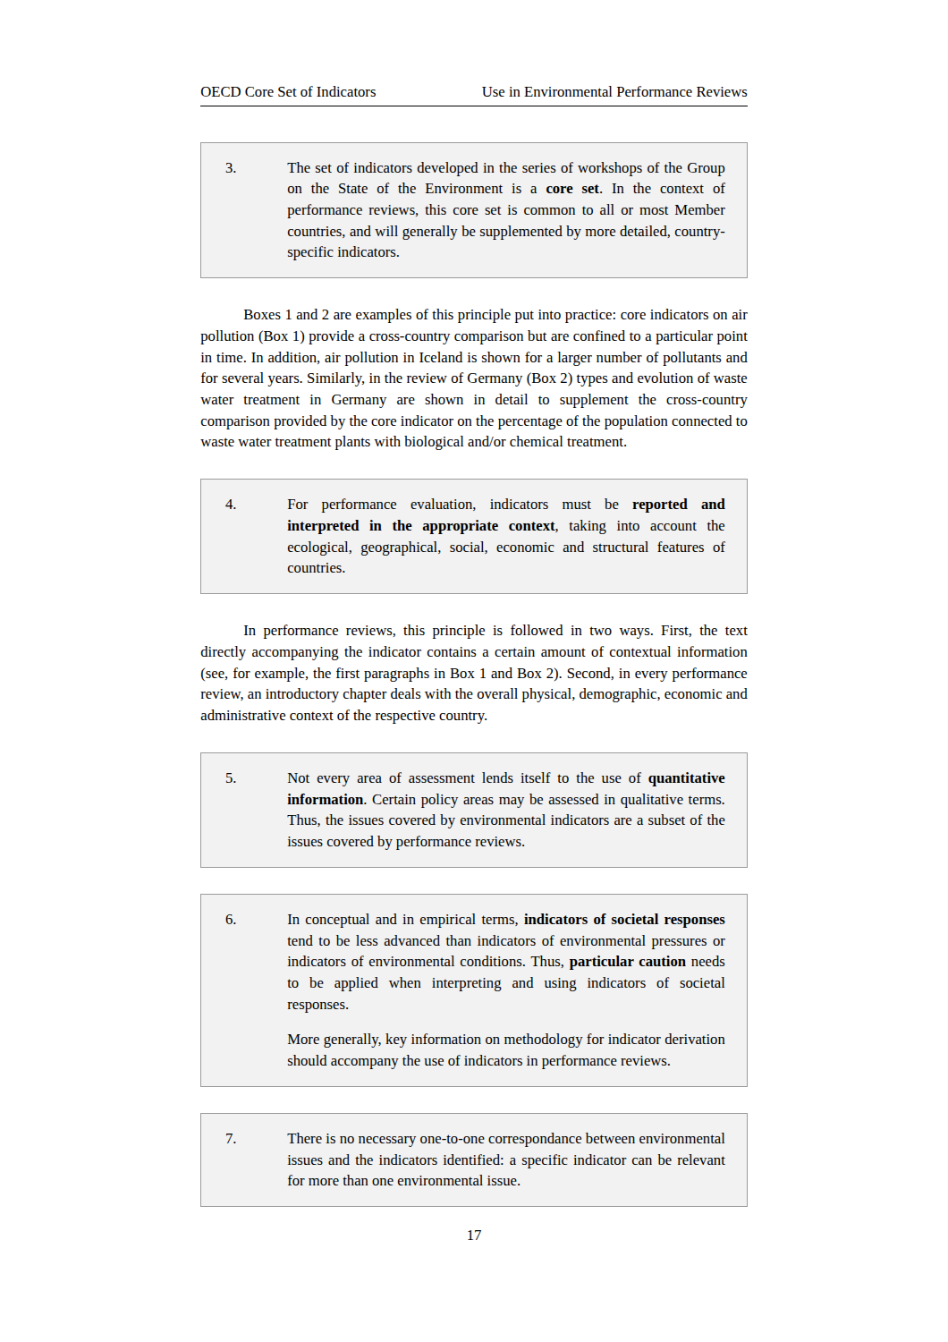OECD Core Set of Indicators
Use in Environmental Performance Reviews
| 3. | The set of indicators developed in the series of workshops of the Group on the State of the Environment is a core set . In the context of performance reviews, this core set is common to all or most Member countries, and will generally be supplemented by more detailed, country-specific indicators. |
Boxes 1 and 2 are examples of this principle put into practice: core indicators on air pollution (Box 1) provide a cross-country comparison but are confined to a particular point in time. In addition, air pollution in Iceland is shown for a larger number of pollutants and for several years. Similarly, in the review of Germany (Box 2) types and evolution of waste water treatment in Germany are shown in detail to supplement the cross-country comparison provided by the core indicator on the percentage of the population connected to waste water treatment plants with biological and/or chemical treatment.
| 4. | For performance evaluation, indicators must be reported and interpreted in the appropriate context , taking into account the ecological, geographical, social, economic and structural features of countries. |
In performance reviews, this principle is followed in two ways. First, the text directly accompanying the indicator contains a certain amount of contextual information (see, for example, the first paragraphs in Box 1 and Box 2). Second, in every performance review, an introductory chapter deals with the overall physical, demographic, economic and administrative context of the respective country.
| 5. | Not every area of assessment lends itself to the use of quantitative information . Certain policy areas may be assessed in qualitative terms. Thus, the issues covered by environmental indicators are a subset of the issues covered by performance reviews. |
| 6. | In conceptual and in empirical terms, indicators of societal responses tend to be less advanced than indicators of environmental pressures or indicators of environmental conditions. Thus, particular caution needs to be applied when interpreting and using indicators of societal responses. More generally, key information on methodology for indicator derivation should accompany the use of indicators in performance reviews. |
| 7. | There is no necessary one-to-one correspondance between environmental issues and the indicators identified: a specific indicator can be relevant for more than one environmental issue. |
17